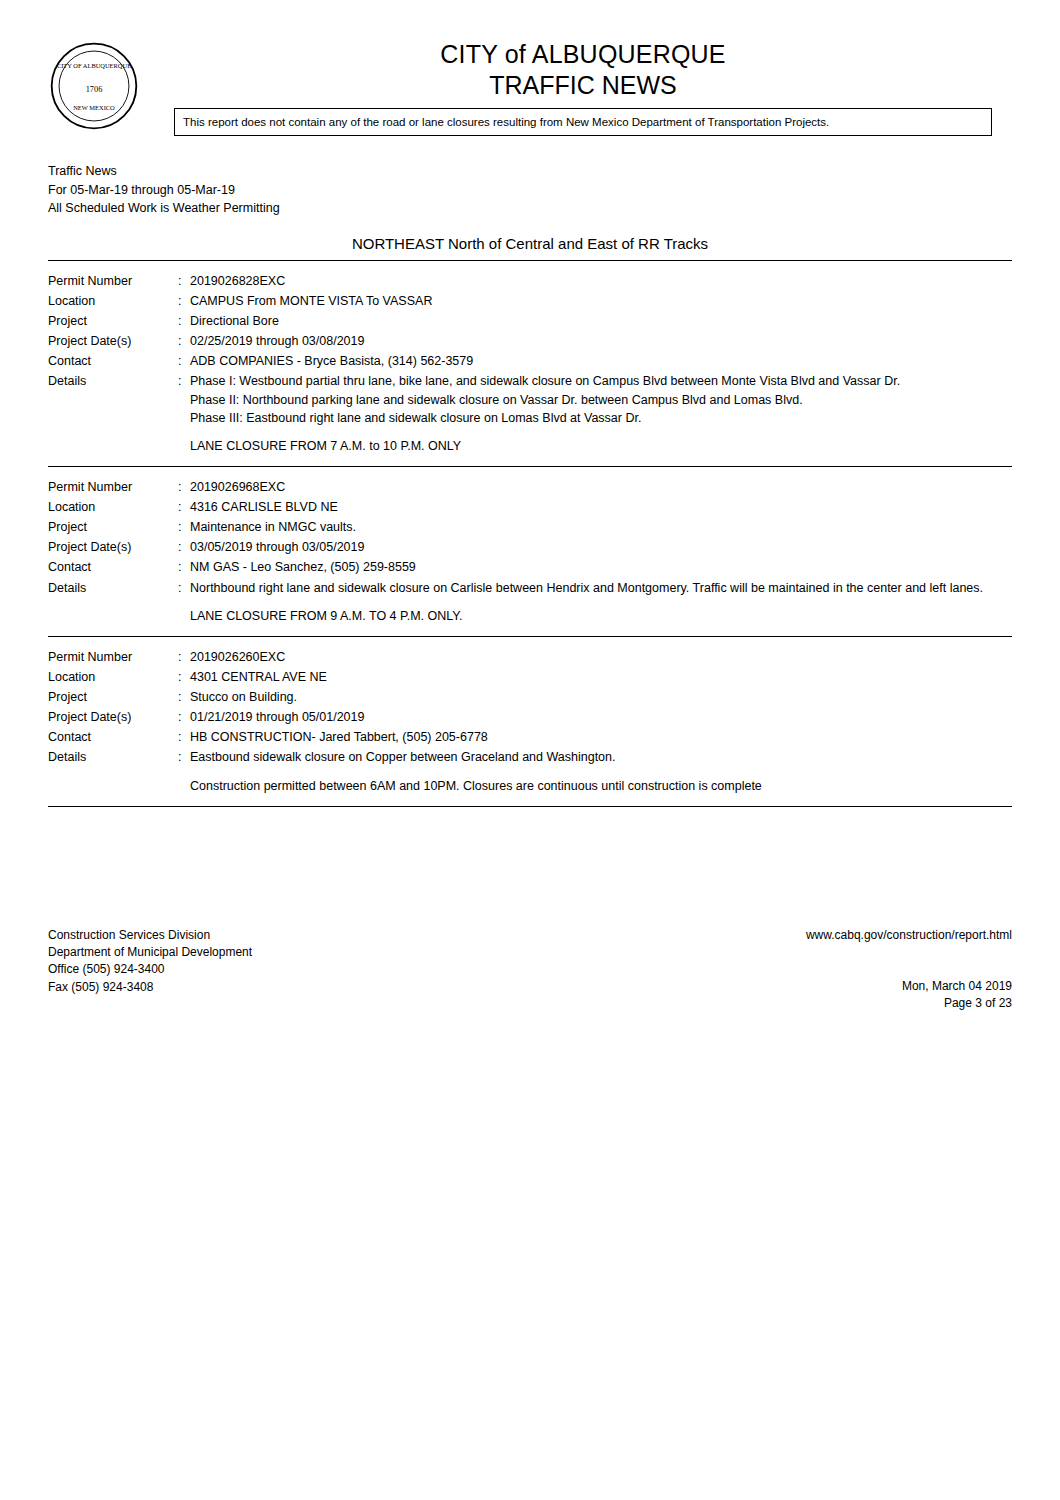CITY of ALBUQUERQUE
TRAFFIC NEWS
This report does not contain any of the road or lane closures resulting from New Mexico Department of Transportation Projects.
Traffic News
For 05-Mar-19 through 05-Mar-19
All Scheduled Work is Weather Permitting
NORTHEAST North of Central and East of RR Tracks
| Permit Number | : | 2019026828EXC |
| Location | : | CAMPUS From MONTE VISTA To VASSAR |
| Project | : | Directional Bore |
| Project Date(s) | : | 02/25/2019 through 03/08/2019 |
| Contact | : | ADB COMPANIES - Bryce Basista, (314) 562-3579 |
| Details | : | Phase I: Westbound partial thru lane, bike lane, and sidewalk closure on Campus Blvd between Monte Vista Blvd and Vassar Dr. Phase II: Northbound parking lane and sidewalk closure on Vassar Dr. between Campus Blvd and Lomas Blvd. Phase III: Eastbound right lane and sidewalk closure on Lomas Blvd at Vassar Dr. LANE CLOSURE FROM 7 A.M. to 10 P.M. ONLY |
| Permit Number | : | 2019026968EXC |
| Location | : | 4316 CARLISLE BLVD NE |
| Project | : | Maintenance in NMGC vaults. |
| Project Date(s) | : | 03/05/2019 through 03/05/2019 |
| Contact | : | NM GAS - Leo Sanchez, (505) 259-8559 |
| Details | : | Northbound right lane and sidewalk closure on Carlisle between Hendrix and Montgomery. Traffic will be maintained in the center and left lanes. LANE CLOSURE FROM 9 A.M. TO 4 P.M. ONLY. |
| Permit Number | : | 2019026260EXC |
| Location | : | 4301 CENTRAL AVE NE |
| Project | : | Stucco on Building. |
| Project Date(s) | : | 01/21/2019 through 05/01/2019 |
| Contact | : | HB CONSTRUCTION- Jared Tabbert, (505) 205-6778 |
| Details | : | Eastbound sidewalk closure on Copper between Graceland and Washington. Construction permitted between 6AM and 10PM. Closures are continuous until construction is complete |
Construction Services Division Department of Municipal Development Office (505) 924-3400 Fax (505) 924-3408
www.cabq.gov/construction/report.html
Mon, March 04 2019
Page 3 of 23